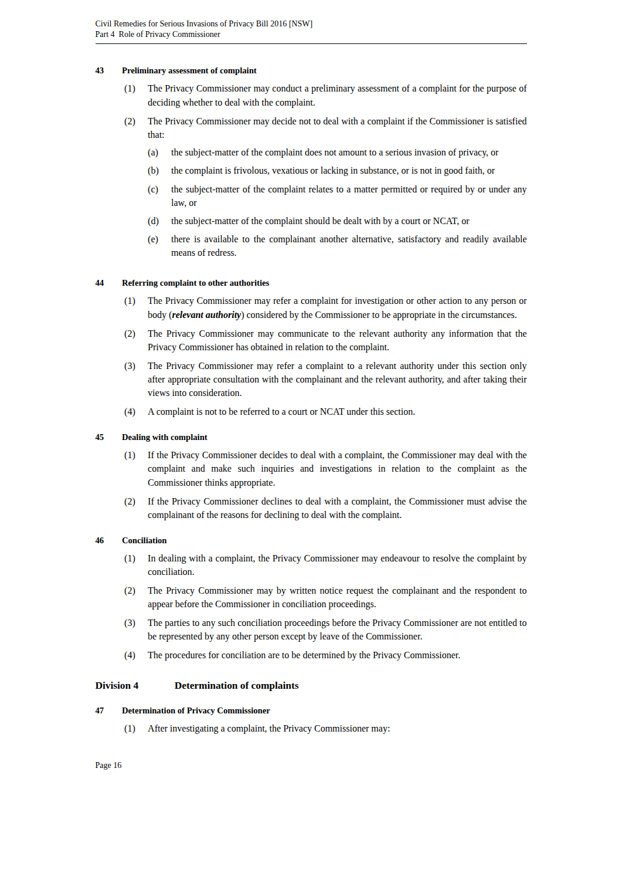Civil Remedies for Serious Invasions of Privacy Bill 2016 [NSW]
Part 4 Role of Privacy Commissioner
43 Preliminary assessment of complaint
(1) The Privacy Commissioner may conduct a preliminary assessment of a complaint for the purpose of deciding whether to deal with the complaint.
(2) The Privacy Commissioner may decide not to deal with a complaint if the Commissioner is satisfied that:
(a) the subject-matter of the complaint does not amount to a serious invasion of privacy, or
(b) the complaint is frivolous, vexatious or lacking in substance, or is not in good faith, or
(c) the subject-matter of the complaint relates to a matter permitted or required by or under any law, or
(d) the subject-matter of the complaint should be dealt with by a court or NCAT, or
(e) there is available to the complainant another alternative, satisfactory and readily available means of redress.
44 Referring complaint to other authorities
(1) The Privacy Commissioner may refer a complaint for investigation or other action to any person or body (relevant authority) considered by the Commissioner to be appropriate in the circumstances.
(2) The Privacy Commissioner may communicate to the relevant authority any information that the Privacy Commissioner has obtained in relation to the complaint.
(3) The Privacy Commissioner may refer a complaint to a relevant authority under this section only after appropriate consultation with the complainant and the relevant authority, and after taking their views into consideration.
(4) A complaint is not to be referred to a court or NCAT under this section.
45 Dealing with complaint
(1) If the Privacy Commissioner decides to deal with a complaint, the Commissioner may deal with the complaint and make such inquiries and investigations in relation to the complaint as the Commissioner thinks appropriate.
(2) If the Privacy Commissioner declines to deal with a complaint, the Commissioner must advise the complainant of the reasons for declining to deal with the complaint.
46 Conciliation
(1) In dealing with a complaint, the Privacy Commissioner may endeavour to resolve the complaint by conciliation.
(2) The Privacy Commissioner may by written notice request the complainant and the respondent to appear before the Commissioner in conciliation proceedings.
(3) The parties to any such conciliation proceedings before the Privacy Commissioner are not entitled to be represented by any other person except by leave of the Commissioner.
(4) The procedures for conciliation are to be determined by the Privacy Commissioner.
Division 4 Determination of complaints
47 Determination of Privacy Commissioner
(1) After investigating a complaint, the Privacy Commissioner may:
Page 16